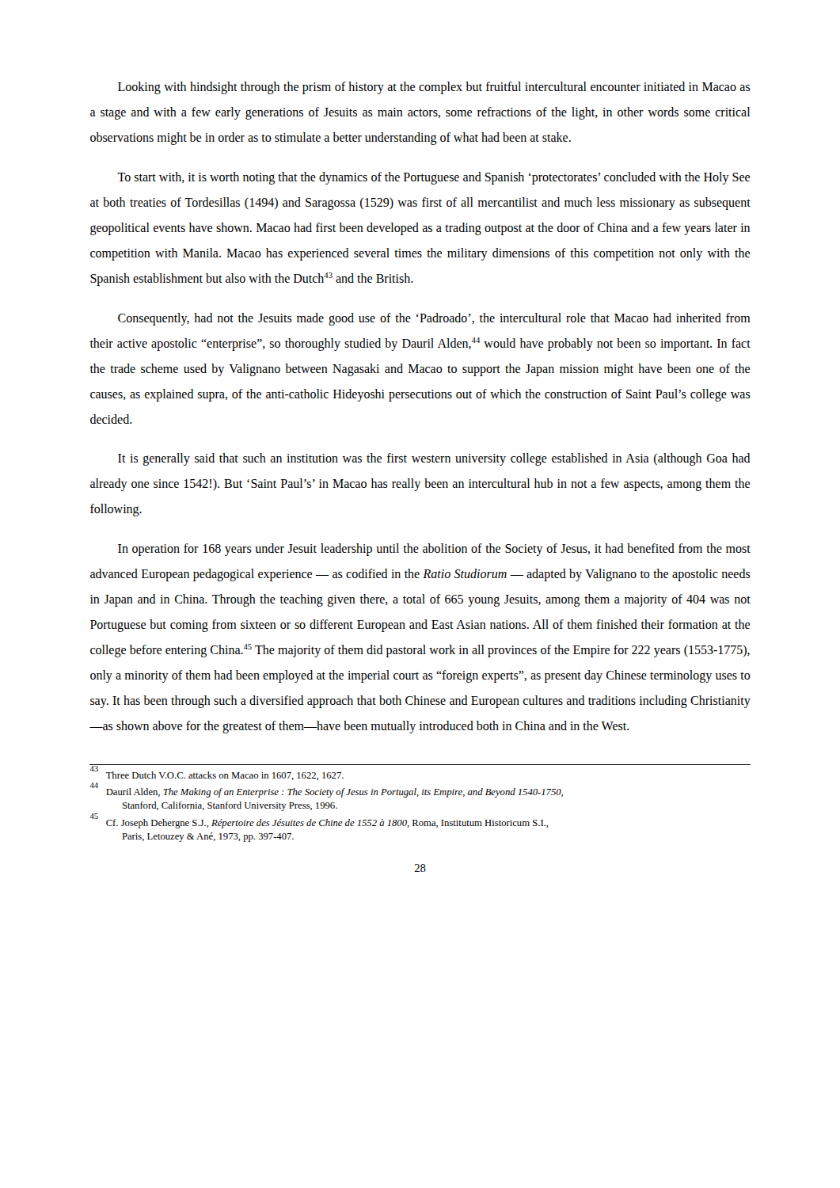Looking with hindsight through the prism of history at the complex but fruitful intercultural encounter initiated in Macao as a stage and with a few early generations of Jesuits as main actors, some refractions of the light, in other words some critical observations might be in order as to stimulate a better understanding of what had been at stake.
To start with, it is worth noting that the dynamics of the Portuguese and Spanish ‘protectorates’ concluded with the Holy See at both treaties of Tordesillas (1494) and Saragossa (1529) was first of all mercantilist and much less missionary as subsequent geopolitical events have shown. Macao had first been developed as a trading outpost at the door of China and a few years later in competition with Manila. Macao has experienced several times the military dimensions of this competition not only with the Spanish establishment but also with the Dutch43 and the British.
Consequently, had not the Jesuits made good use of the ‘Padroado’, the intercultural role that Macao had inherited from their active apostolic “enterprise”, so thoroughly studied by Dauril Alden,44 would have probably not been so important. In fact the trade scheme used by Valignano between Nagasaki and Macao to support the Japan mission might have been one of the causes, as explained supra, of the anti-catholic Hideyoshi persecutions out of which the construction of Saint Paul’s college was decided.
It is generally said that such an institution was the first western university college established in Asia (although Goa had already one since 1542!). But ‘Saint Paul’s’ in Macao has really been an intercultural hub in not a few aspects, among them the following.
In operation for 168 years under Jesuit leadership until the abolition of the Society of Jesus, it had benefited from the most advanced European pedagogical experience — as codified in the Ratio Studiorum — adapted by Valignano to the apostolic needs in Japan and in China. Through the teaching given there, a total of 665 young Jesuits, among them a majority of 404 was not Portuguese but coming from sixteen or so different European and East Asian nations. All of them finished their formation at the college before entering China.45 The majority of them did pastoral work in all provinces of the Empire for 222 years (1553-1775), only a minority of them had been employed at the imperial court as “foreign experts”, as present day Chinese terminology uses to say. It has been through such a diversified approach that both Chinese and European cultures and traditions including Christianity—as shown above for the greatest of them—have been mutually introduced both in China and in the West.
43 Three Dutch V.O.C. attacks on Macao in 1607, 1622, 1627.
44 Dauril Alden, The Making of an Enterprise : The Society of Jesus in Portugal, its Empire, and Beyond 1540-1750, Stanford, California, Stanford University Press, 1996.
45 Cf. Joseph Dehergne S.J., Répertoire des Jésuites de Chine de 1552 à 1800, Roma, Institutum Historicum S.I., Paris, Letouzey & Ané, 1973, pp. 397-407.
28